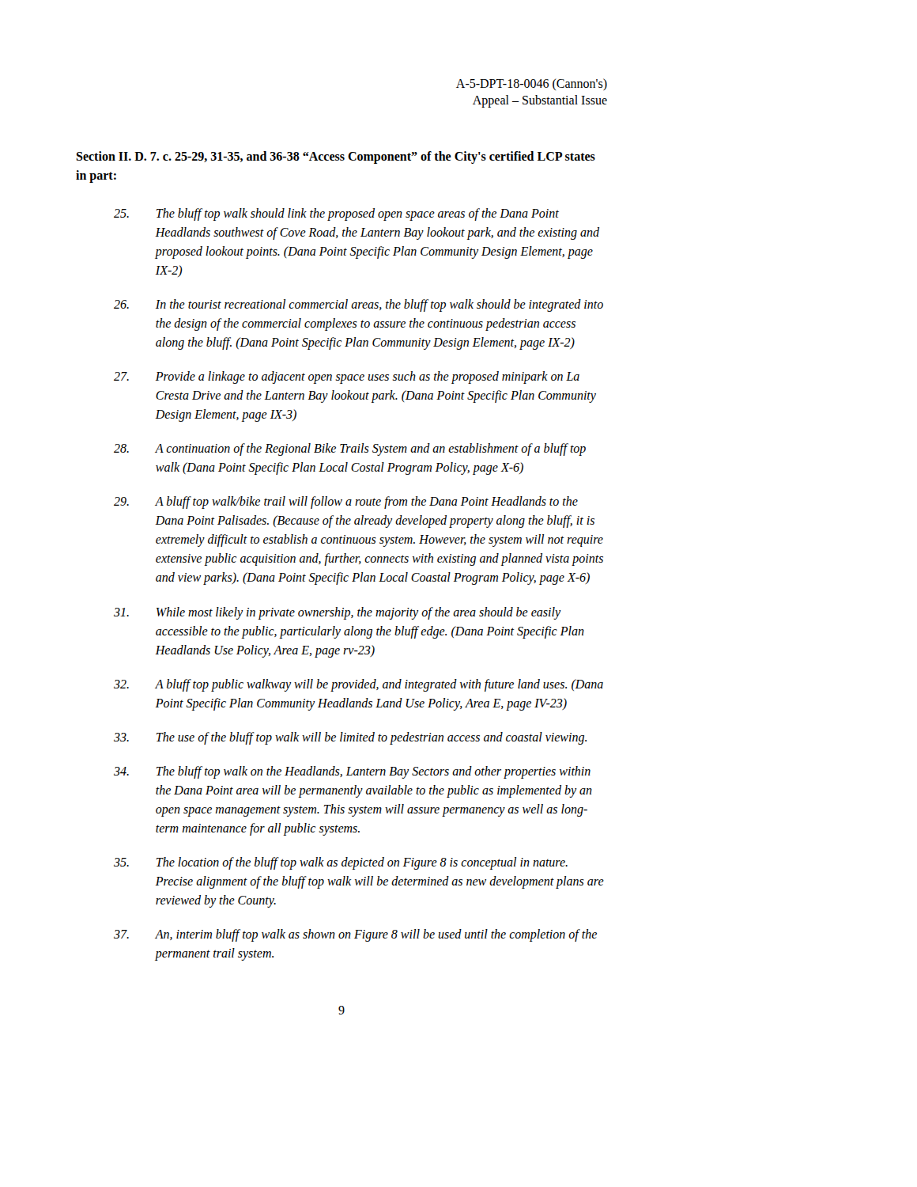A-5-DPT-18-0046 (Cannon's)
Appeal – Substantial Issue
Section II. D. 7. c. 25-29, 31-35, and 36-38 “Access Component” of the City's certified LCP states in part:
25.
The bluff top walk should link the proposed open space areas of the Dana Point Headlands southwest of Cove Road, the Lantern Bay lookout park, and the existing and proposed lookout points. (Dana Point Specific Plan Community Design Element, page IX-2)
26.
In the tourist recreational commercial areas, the bluff top walk should be integrated into the design of the commercial complexes to assure the continuous pedestrian access along the bluff. (Dana Point Specific Plan Community Design Element, page IX-2)
27.
Provide a linkage to adjacent open space uses such as the proposed minipark on La Cresta Drive and the Lantern Bay lookout park. (Dana Point Specific Plan Community Design Element, page IX-3)
28.
A continuation of the Regional Bike Trails System and an establishment of a bluff top walk (Dana Point Specific Plan Local Costal Program Policy, page X-6)
29.
A bluff top walk/bike trail will follow a route from the Dana Point Headlands to the Dana Point Palisades. (Because of the already developed property along the bluff, it is extremely difficult to establish a continuous system. However, the system will not require extensive public acquisition and, further, connects with existing and planned vista points and view parks). (Dana Point Specific Plan Local Coastal Program Policy, page X-6)
31.
While most likely in private ownership, the majority of the area should be easily accessible to the public, particularly along the bluff edge. (Dana Point Specific Plan Headlands Use Policy, Area E, page rv-23)
32.
A bluff top public walkway will be provided, and integrated with future land uses. (Dana Point Specific Plan Community Headlands Land Use Policy, Area E, page IV-23)
33.
The use of the bluff top walk will be limited to pedestrian access and coastal viewing.
34.
The bluff top walk on the Headlands, Lantern Bay Sectors and other properties within the Dana Point area will be permanently available to the public as implemented by an open space management system. This system will assure permanency as well as long-term maintenance for all public systems.
35.
The location of the bluff top walk as depicted on Figure 8 is conceptual in nature. Precise alignment of the bluff top walk will be determined as new development plans are reviewed by the County.
37.
An, interim bluff top walk as shown on Figure 8 will be used until the completion of the permanent trail system.
9